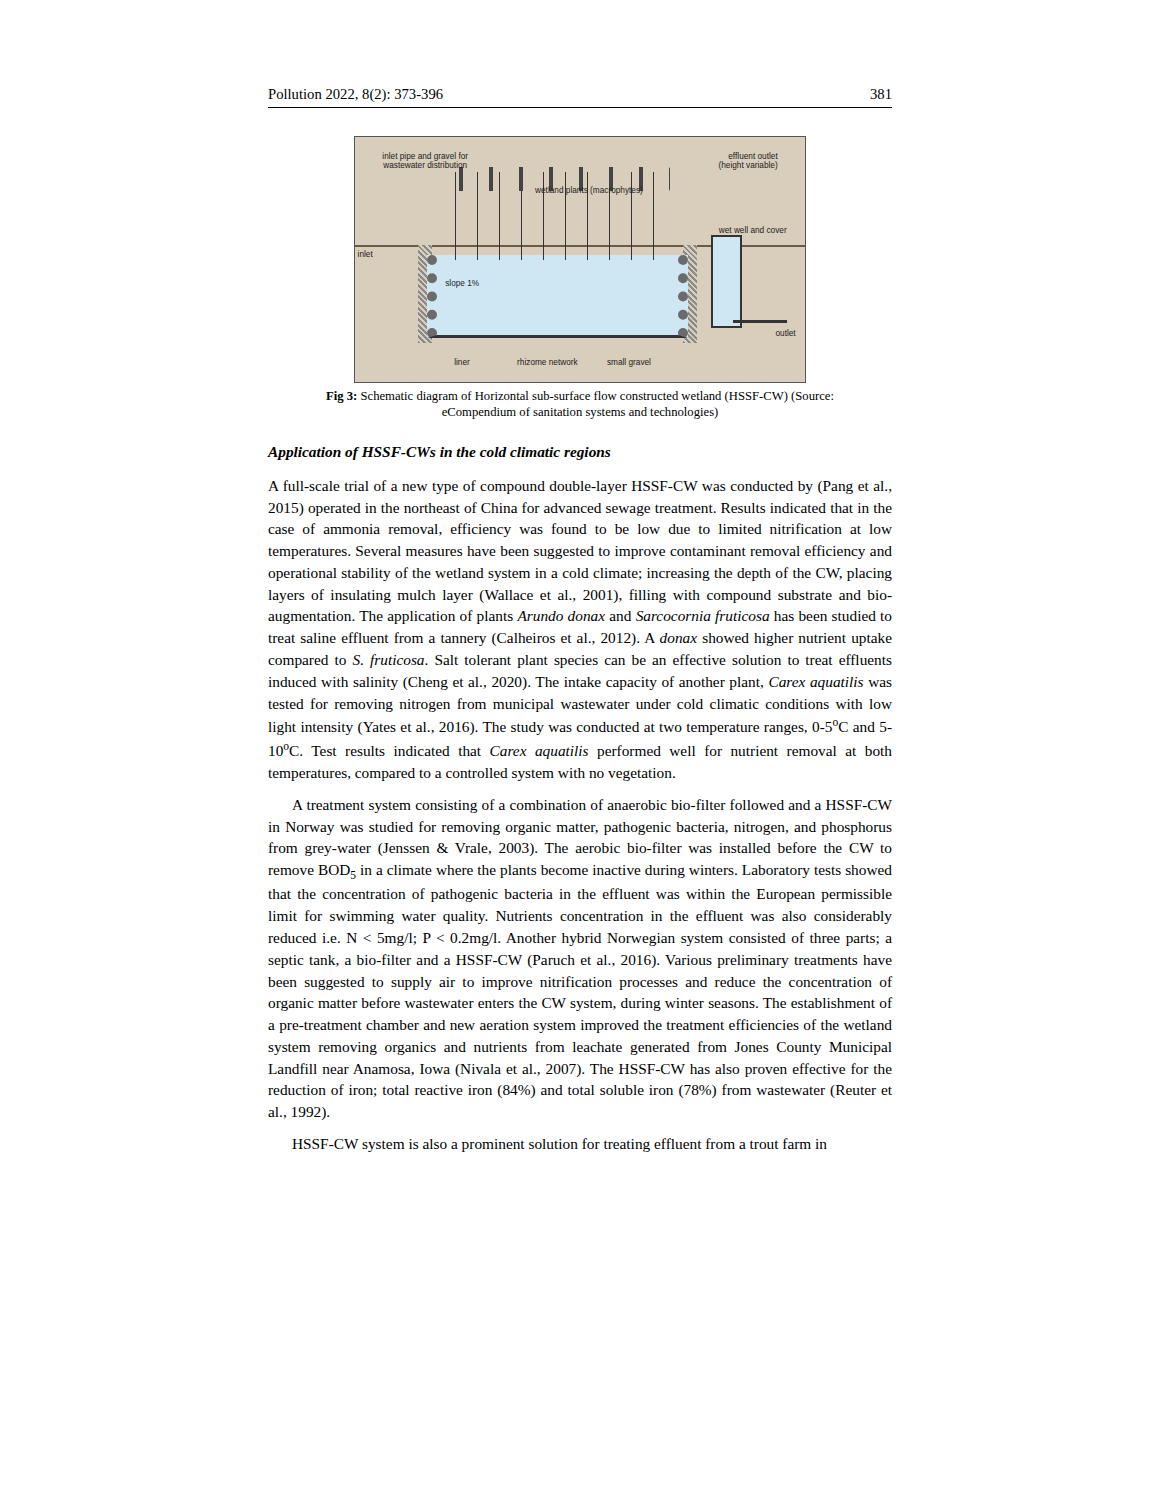Pollution 2022, 8(2): 373-396
381
inlet pipe and gravel for
wastewater distribution
effluent outlet
(height variable)
wetland plants (macrophytes)
wet well and cover
inlet
slope 1%
liner
rhizome network
small gravel
outlet
Fig 3: Schematic diagram of Horizontal sub-surface flow constructed wetland (HSSF-CW) (Source:
eCompendium of sanitation systems and technologies)
Application of HSSF-CWs in the cold climatic regions
A full-scale trial of a new type of compound double-layer HSSF-CW was conducted by (Pang et al., 2015) operated in the northeast of China for advanced sewage treatment. Results indicated that in the case of ammonia removal, efficiency was found to be low due to limited nitrification at low temperatures. Several measures have been suggested to improve contaminant removal efficiency and operational stability of the wetland system in a cold climate; increasing the depth of the CW, placing layers of insulating mulch layer (Wallace et al., 2001), filling with compound substrate and bio-augmentation. The application of plants Arundo donax and Sarcocornia fruticosa has been studied to treat saline effluent from a tannery (Calheiros et al., 2012). A donax showed higher nutrient uptake compared to S. fruticosa. Salt tolerant plant species can be an effective solution to treat effluents induced with salinity (Cheng et al., 2020). The intake capacity of another plant, Carex aquatilis was tested for removing nitrogen from municipal wastewater under cold climatic conditions with low light intensity (Yates et al., 2016). The study was conducted at two temperature ranges, 0-5o C and 5-10o C. Test results indicated that Carex aquatilis performed well for nutrient removal at both temperatures, compared to a controlled system with no vegetation.
A treatment system consisting of a combination of anaerobic bio-filter followed and a HSSF-CW in Norway was studied for removing organic matter, pathogenic bacteria, nitrogen, and phosphorus from grey-water (Jenssen & Vrale, 2003). The aerobic bio-filter was installed before the CW to remove BOD5 in a climate where the plants become inactive during winters. Laboratory tests showed that the concentration of pathogenic bacteria in the effluent was within the European permissible limit for swimming water quality. Nutrients concentration in the effluent was also considerably reduced i.e. N < 5mg/l; P < 0.2mg/l. Another hybrid Norwegian system consisted of three parts; a septic tank, a bio-filter and a HSSF-CW (Paruch et al., 2016). Various preliminary treatments have been suggested to supply air to improve nitrification processes and reduce the concentration of organic matter before wastewater enters the CW system, during winter seasons. The establishment of a pre-treatment chamber and new aeration system improved the treatment efficiencies of the wetland system removing organics and nutrients from leachate generated from Jones County Municipal Landfill near Anamosa, Iowa (Nivala et al., 2007). The HSSF-CW has also proven effective for the reduction of iron; total reactive iron (84%) and total soluble iron (78%) from wastewater (Reuter et al., 1992).
HSSF-CW system is also a prominent solution for treating effluent from a trout farm in